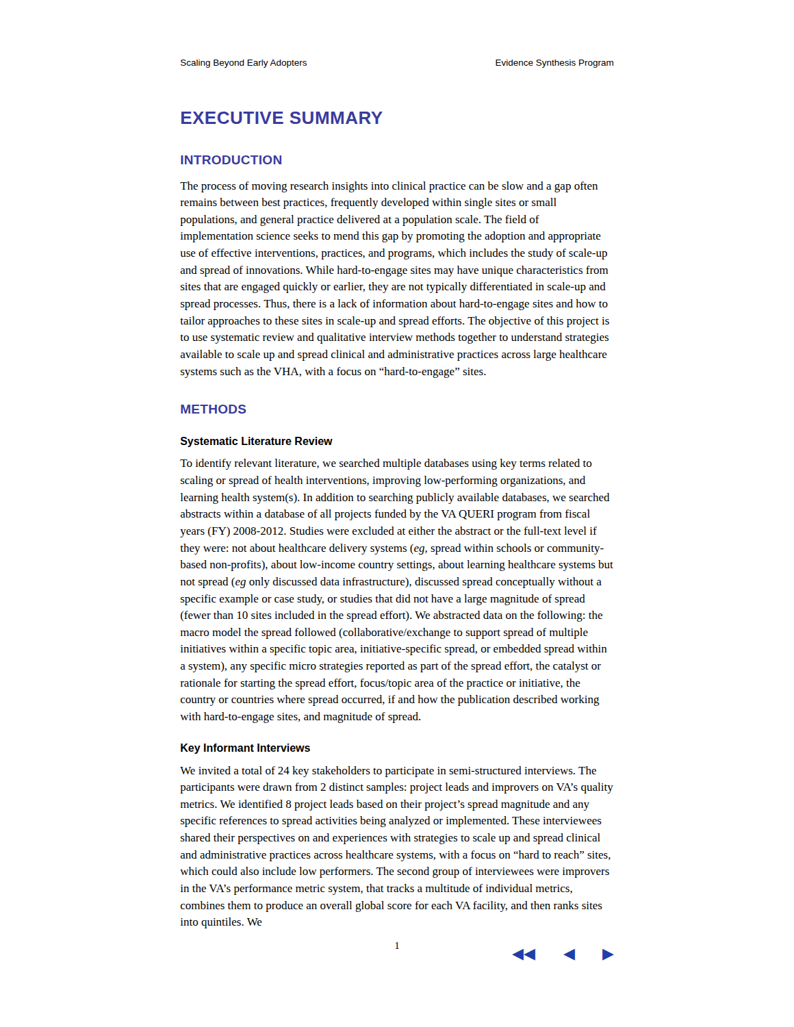Scaling Beyond Early Adopters
Evidence Synthesis Program
EXECUTIVE SUMMARY
INTRODUCTION
The process of moving research insights into clinical practice can be slow and a gap often remains between best practices, frequently developed within single sites or small populations, and general practice delivered at a population scale. The field of implementation science seeks to mend this gap by promoting the adoption and appropriate use of effective interventions, practices, and programs, which includes the study of scale-up and spread of innovations. While hard-to-engage sites may have unique characteristics from sites that are engaged quickly or earlier, they are not typically differentiated in scale-up and spread processes. Thus, there is a lack of information about hard-to-engage sites and how to tailor approaches to these sites in scale-up and spread efforts. The objective of this project is to use systematic review and qualitative interview methods together to understand strategies available to scale up and spread clinical and administrative practices across large healthcare systems such as the VHA, with a focus on “hard-to-engage” sites.
METHODS
Systematic Literature Review
To identify relevant literature, we searched multiple databases using key terms related to scaling or spread of health interventions, improving low-performing organizations, and learning health system(s). In addition to searching publicly available databases, we searched abstracts within a database of all projects funded by the VA QUERI program from fiscal years (FY) 2008-2012. Studies were excluded at either the abstract or the full-text level if they were: not about healthcare delivery systems (eg, spread within schools or community-based non-profits), about low-income country settings, about learning healthcare systems but not spread (eg only discussed data infrastructure), discussed spread conceptually without a specific example or case study, or studies that did not have a large magnitude of spread (fewer than 10 sites included in the spread effort). We abstracted data on the following: the macro model the spread followed (collaborative/exchange to support spread of multiple initiatives within a specific topic area, initiative-specific spread, or embedded spread within a system), any specific micro strategies reported as part of the spread effort, the catalyst or rationale for starting the spread effort, focus/topic area of the practice or initiative, the country or countries where spread occurred, if and how the publication described working with hard-to-engage sites, and magnitude of spread.
Key Informant Interviews
We invited a total of 24 key stakeholders to participate in semi-structured interviews. The participants were drawn from 2 distinct samples: project leads and improvers on VA’s quality metrics. We identified 8 project leads based on their project’s spread magnitude and any specific references to spread activities being analyzed or implemented. These interviewees shared their perspectives on and experiences with strategies to scale up and spread clinical and administrative practices across healthcare systems, with a focus on “hard to reach” sites, which could also include low performers. The second group of interviewees were improvers in the VA’s performance metric system, that tracks a multitude of individual metrics, combines them to produce an overall global score for each VA facility, and then ranks sites into quintiles. We
1
◀◀ ◀ ▶